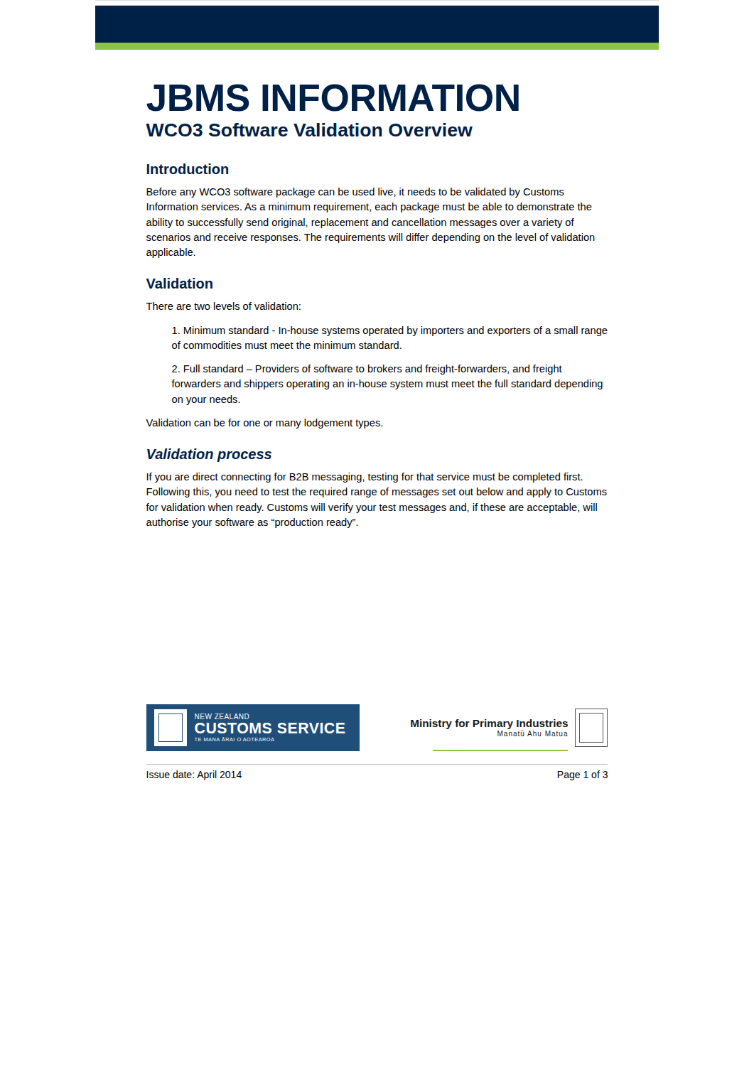JBMS INFORMATION
WCO3 Software Validation Overview
Introduction
Before any WCO3 software package can be used live, it needs to be validated by Customs Information services. As a minimum requirement, each package must be able to demonstrate the ability to successfully send original, replacement and cancellation messages over a variety of scenarios and receive responses. The requirements will differ depending on the level of validation applicable.
Validation
There are two levels of validation:
1. Minimum standard - In-house systems operated by importers and exporters of a small range of commodities must meet the minimum standard.
2. Full standard – Providers of software to brokers and freight-forwarders, and freight forwarders and shippers operating an in-house system must meet the full standard depending on your needs.
Validation can be for one or many lodgement types.
Validation process
If you are direct connecting for B2B messaging, testing for that service must be completed first. Following this, you need to test the required range of messages set out below and apply to Customs for validation when ready. Customs will verify your test messages and, if these are acceptable, will authorise your software as “production ready”.
NEW ZEALAND
CUSTOMS SERVICE
TE MANA ĀRAI O AOTEAROA
Ministry for Primary Industries
Manatū Ahu Matua
Issue date: April 2014 Page 1 of 3